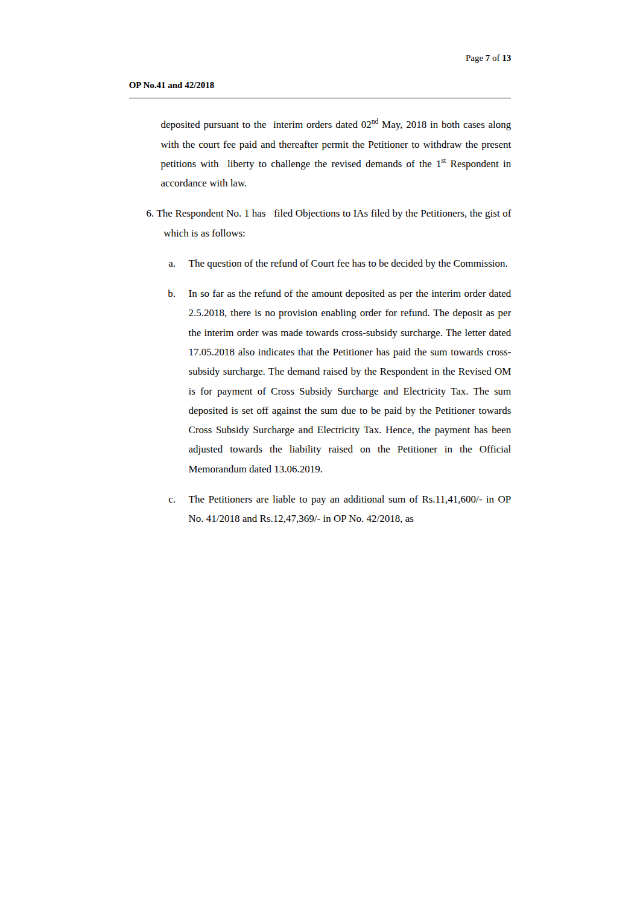Page 7 of 13
OP No.41 and 42/2018
deposited pursuant to the interim orders dated 02nd May, 2018 in both cases along with the court fee paid and thereafter permit the Petitioner to withdraw the present petitions with liberty to challenge the revised demands of the 1st Respondent in accordance with law.
6. The Respondent No. 1 has filed Objections to IAs filed by the Petitioners, the gist of which is as follows:
The question of the refund of Court fee has to be decided by the Commission.
In so far as the refund of the amount deposited as per the interim order dated 2.5.2018, there is no provision enabling order for refund. The deposit as per the interim order was made towards cross-subsidy surcharge. The letter dated 17.05.2018 also indicates that the Petitioner has paid the sum towards cross-subsidy surcharge. The demand raised by the Respondent in the Revised OM is for payment of Cross Subsidy Surcharge and Electricity Tax. The sum deposited is set off against the sum due to be paid by the Petitioner towards Cross Subsidy Surcharge and Electricity Tax. Hence, the payment has been adjusted towards the liability raised on the Petitioner in the Official Memorandum dated 13.06.2019.
The Petitioners are liable to pay an additional sum of Rs.11,41,600/- in OP No. 41/2018 and Rs.12,47,369/- in OP No. 42/2018, as